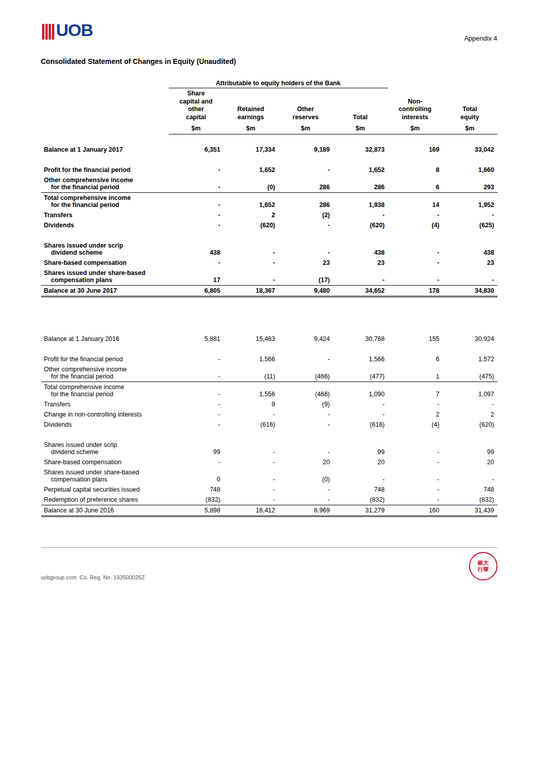||||UOB
Appendix 4
Consolidated Statement of Changes in Equity (Unaudited)
| | Attributable to equity holders of the Bank | | |
| --- | --- | --- | --- |
| | Share capital and other capital | Retained earnings | Other reserves | Total | Non- controlling interests | Total equity |
| | $m | $m | $m | $m | $m | $m |
| Balance at 1 January 2017 | 6,351 | 17,334 | 9,189 | 32,873 | 169 | 33,042 |
| Profit for the financial period | - | 1,652 | - | 1,652 | 8 | 1,660 |
| Other comprehensive income for the financial period | - | (0) | 286 | 286 | 6 | 293 |
| Total comprehensive income for the financial period | - | 1,652 | 286 | 1,938 | 14 | 1,952 |
| Transfers | - | 2 | (2) | - | - | - |
| Dividends | - | (620) | - | (620) | (4) | (625) |
| Shares issued under scrip dividend scheme | 438 | - | - | 438 | - | 438 |
| Share-based compensation | - | - | 23 | 23 | - | 23 |
| Shares issued under share-based compensation plans | 17 | - | (17) | - | - | - |
| Balance at 30 June 2017 | 6,805 | 18,367 | 9,480 | 34,652 | 178 | 34,830 |
| Balance at 1 January 2016 | 5,881 | 15,463 | 9,424 | 30,768 | 155 | 30,924 |
| Profit for the financial period | - | 1,566 | - | 1,566 | 6 | 1,572 |
| Other comprehensive income for the financial period | - | (11) | (466) | (477) | 1 | (475) |
| Total comprehensive income for the financial period | - | 1,556 | (466) | 1,090 | 7 | 1,097 |
| Transfers | - | 9 | (9) | - | - | - |
| Change in non-controlling interests | - | - | - | - | 2 | 2 |
| Dividends | - | (616) | - | (616) | (4) | (620) |
| Shares issued under scrip dividend scheme | 99 | - | - | 99 | - | 99 |
| Share-based compensation | - | - | 20 | 20 | - | 20 |
| Shares issued under share-based compensation plans | 0 | - | (0) | - | - | - |
| Perpetual capital securities issued | 748 | - | - | 748 | - | 748 |
| Redemption of preference shares | (832) | - | - | (832) | - | (832) |
| Balance at 30 June 2016 | 5,898 | 16,412 | 8,969 | 31,279 | 160 | 31,439 |
uobgroup.com Co. Reg. No. 193500026Z
銀大
行華